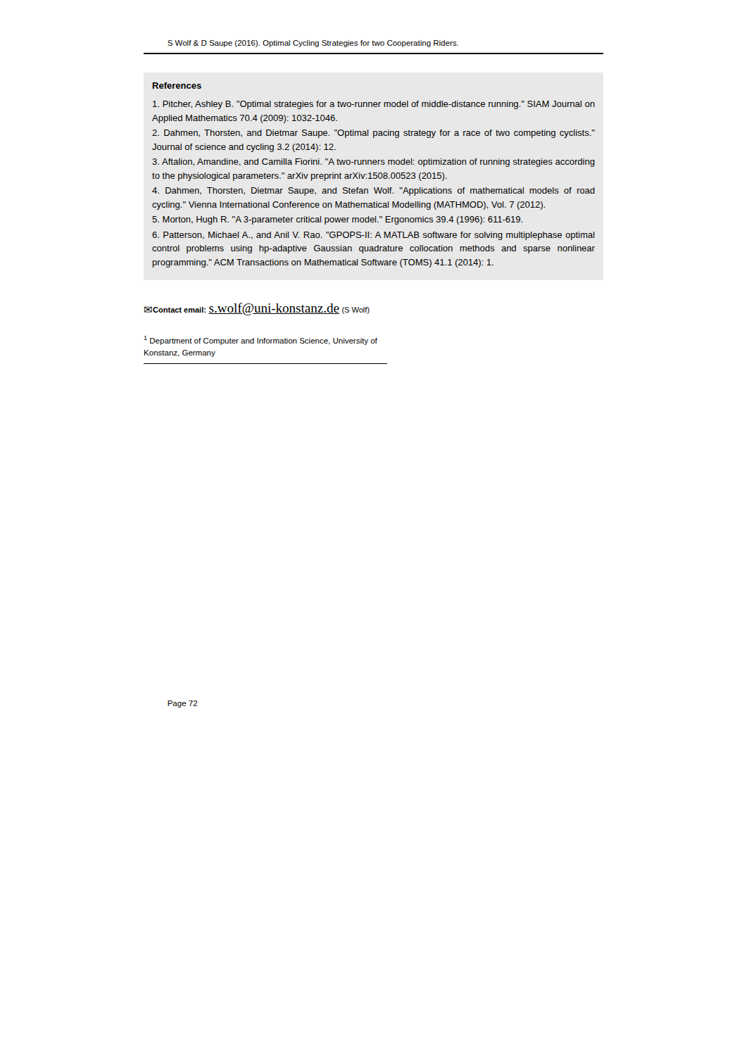S Wolf & D Saupe (2016). Optimal Cycling Strategies for two Cooperating Riders.
References
1. Pitcher, Ashley B. "Optimal strategies for a two-runner model of middle-distance running." SIAM Journal on Applied Mathematics 70.4 (2009): 1032-1046.
2. Dahmen, Thorsten, and Dietmar Saupe. "Optimal pacing strategy for a race of two competing cyclists." Journal of science and cycling 3.2 (2014): 12.
3. Aftalion, Amandine, and Camilla Fiorini. "A two-runners model: optimization of running strategies according to the physiological parameters." arXiv preprint arXiv:1508.00523 (2015).
4. Dahmen, Thorsten, Dietmar Saupe, and Stefan Wolf. "Applications of mathematical models of road cycling." Vienna International Conference on Mathematical Modelling (MATHMOD), Vol. 7 (2012).
5. Morton, Hugh R. "A 3-parameter critical power model." Ergonomics 39.4 (1996): 611-619.
6. Patterson, Michael A., and Anil V. Rao. "GPOPS-II: A MATLAB software for solving multiplephase optimal control problems using hp-adaptive Gaussian quadrature collocation methods and sparse nonlinear programming." ACM Transactions on Mathematical Software (TOMS) 41.1 (2014): 1.
✉Contact email: s.wolf@uni-konstanz.de (S Wolf)
1 Department of Computer and Information Science, University of Konstanz, Germany
Page 72